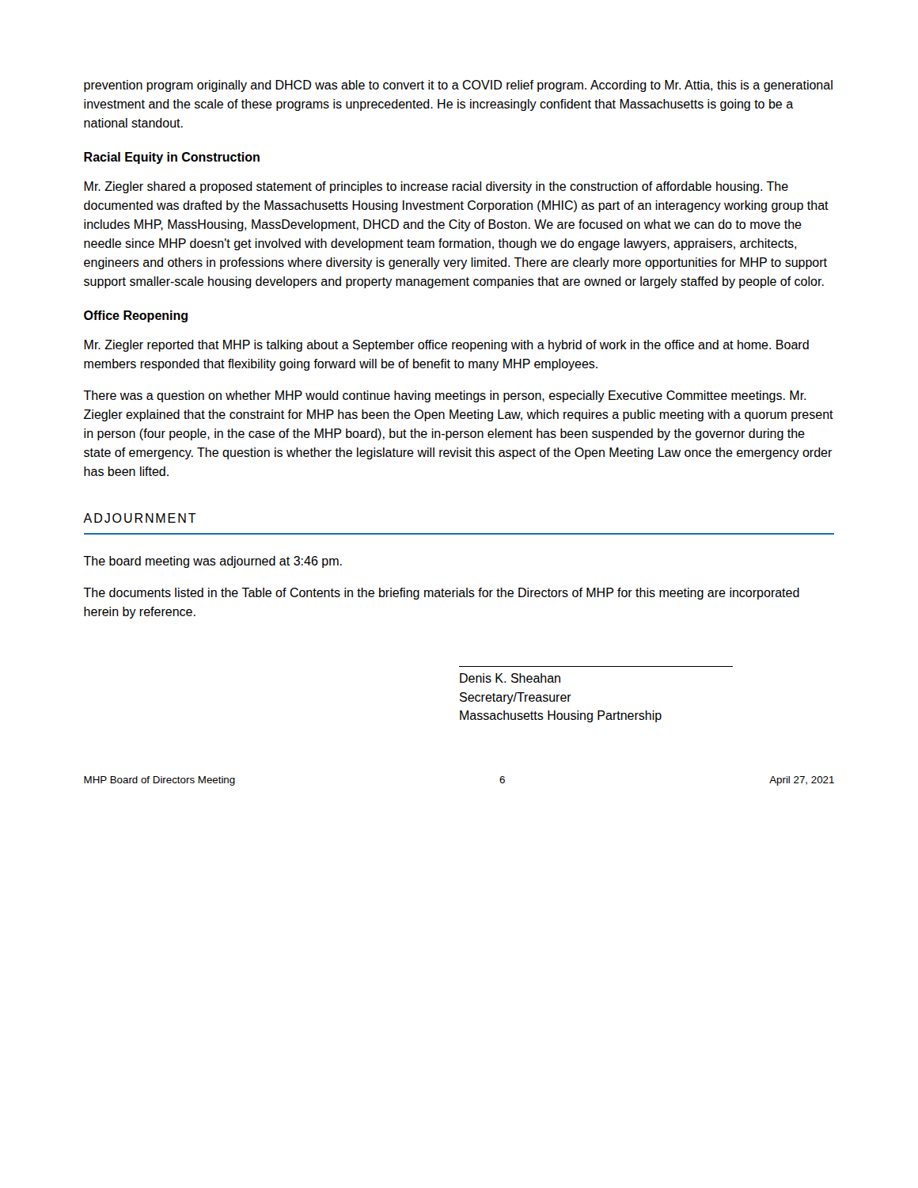prevention program originally and DHCD was able to convert it to a COVID relief program. According to Mr. Attia, this is a generational investment and the scale of these programs is unprecedented. He is increasingly confident that Massachusetts is going to be a national standout.
Racial Equity in Construction
Mr. Ziegler shared a proposed statement of principles to increase racial diversity in the construction of affordable housing. The documented was drafted by the Massachusetts Housing Investment Corporation (MHIC) as part of an interagency working group that includes MHP, MassHousing, MassDevelopment, DHCD and the City of Boston. We are focused on what we can do to move the needle since MHP doesn't get involved with development team formation, though we do engage lawyers, appraisers, architects, engineers and others in professions where diversity is generally very limited. There are clearly more opportunities for MHP to support support smaller-scale housing developers and property management companies that are owned or largely staffed by people of color.
Office Reopening
Mr. Ziegler reported that MHP is talking about a September office reopening with a hybrid of work in the office and at home. Board members responded that flexibility going forward will be of benefit to many MHP employees.
There was a question on whether MHP would continue having meetings in person, especially Executive Committee meetings. Mr. Ziegler explained that the constraint for MHP has been the Open Meeting Law, which requires a public meeting with a quorum present in person (four people, in the case of the MHP board), but the in-person element has been suspended by the governor during the state of emergency. The question is whether the legislature will revisit this aspect of the Open Meeting Law once the emergency order has been lifted.
ADJOURNMENT
The board meeting was adjourned at 3:46 pm.
The documents listed in the Table of Contents in the briefing materials for the Directors of MHP for this meeting are incorporated herein by reference.
Denis K. Sheahan
Secretary/Treasurer
Massachusetts Housing Partnership
MHP Board of Directors Meeting 6 April 27, 2021